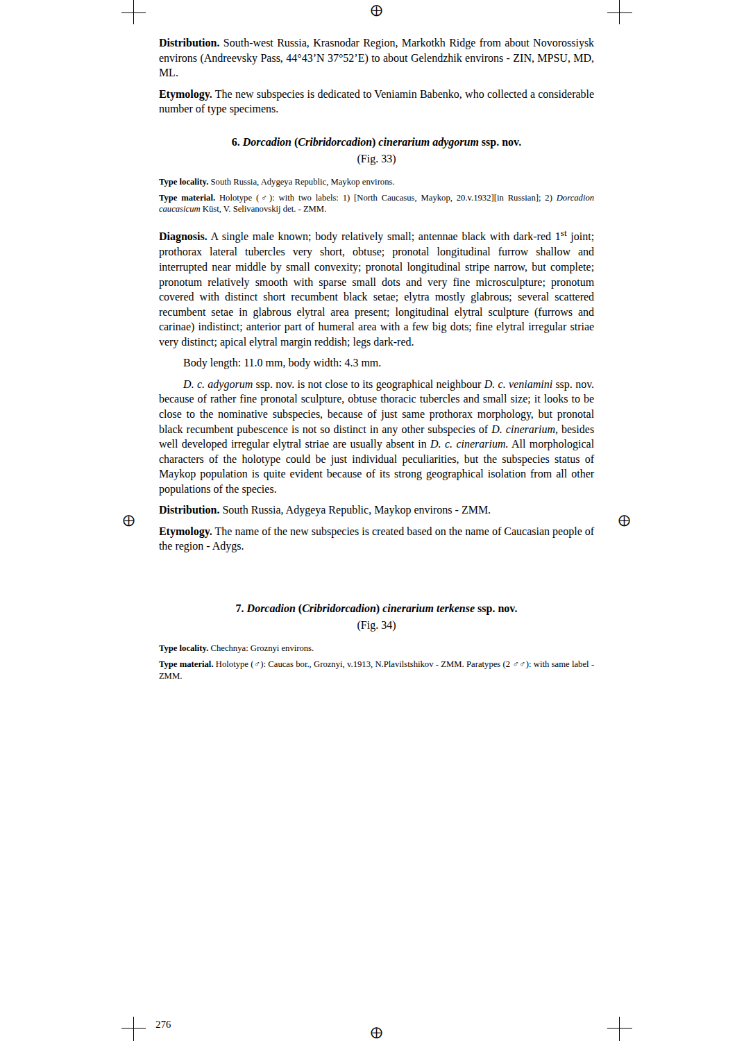⨁ ⨁ ⨁ ⨁
Distribution. South-west Russia, Krasnodar Region, Markotkh Ridge from about Novorossiysk environs (Andreevsky Pass, 44°43’N 37°52’E) to about Gelendzhik environs - ZIN, MPSU, MD, ML.
Etymology. The new subspecies is dedicated to Veniamin Babenko, who collected a considerable number of type specimens.
6. Dorcadion (Cribridorcadion) cinerarium adygorum ssp. nov.
(Fig. 33)
Type locality. South Russia, Adygeya Republic, Maykop environs.
Type material. Holotype (♂): with two labels: 1) [North Caucasus, Maykop, 20.v.1932][in Russian]; 2) Dorcadion caucasicum Küst, V. Selivanovskij det. - ZMM.
Diagnosis. A single male known; body relatively small; antennae black with dark-red 1st joint; prothorax lateral tubercles very short, obtuse; pronotal longitudinal furrow shallow and interrupted near middle by small convexity; pronotal longitudinal stripe narrow, but complete; pronotum relatively smooth with sparse small dots and very fine microsculpture; pronotum covered with distinct short recumbent black setae; elytra mostly glabrous; several scattered recumbent setae in glabrous elytral area present; longitudinal elytral sculpture (furrows and carinae) indistinct; anterior part of humeral area with a few big dots; fine elytral irregular striae very distinct; apical elytral margin reddish; legs dark-red.
Body length: 11.0 mm, body width: 4.3 mm.
D. c. adygorum ssp. nov. is not close to its geographical neighbour D. c. veniamini ssp. nov. because of rather fine pronotal sculpture, obtuse thoracic tubercles and small size; it looks to be close to the nominative subspecies, because of just same prothorax morphology, but pronotal black recumbent pubescence is not so distinct in any other subspecies of D. cinerarium, besides well developed irregular elytral striae are usually absent in D. c. cinerarium. All morphological characters of the holotype could be just individual peculiarities, but the subspecies status of Maykop population is quite evident because of its strong geographical isolation from all other populations of the species.
Distribution. South Russia, Adygeya Republic, Maykop environs - ZMM.
Etymology. The name of the new subspecies is created based on the name of Caucasian people of the region - Adygs.
7. Dorcadion (Cribridorcadion) cinerarium terkense ssp. nov.
(Fig. 34)
Type locality. Chechnya: Groznyi environs.
Type material. Holotype (♂): Caucas bor., Groznyi, v.1913, N.Plavilstshikov - ZMM. Paratypes (2 ♂♂): with same label - ZMM.
276